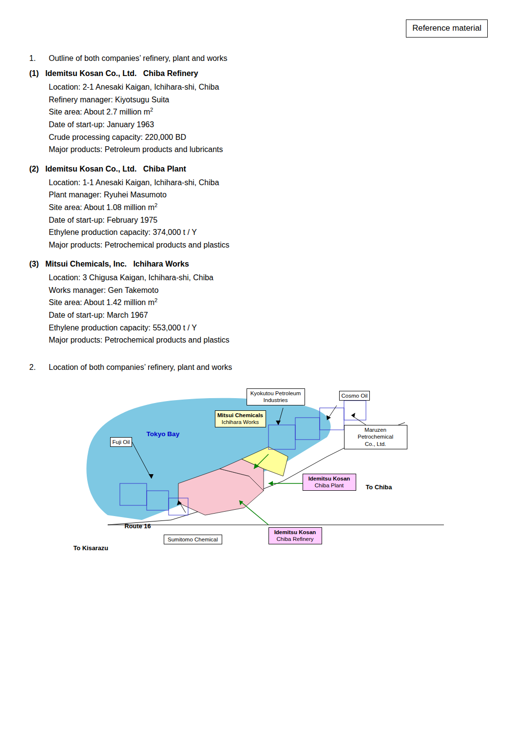Reference material
1. Outline of both companies’ refinery, plant and works
(1) Idemitsu Kosan Co., Ltd. Chiba Refinery
Location: 2-1 Anesaki Kaigan, Ichihara-shi, Chiba
Refinery manager: Kiyotsugu Suita
Site area: About 2.7 million m2
Date of start-up: January 1963
Crude processing capacity: 220,000 BD
Major products: Petroleum products and lubricants
(2) Idemitsu Kosan Co., Ltd. Chiba Plant
Location: 1-1 Anesaki Kaigan, Ichihara-shi, Chiba
Plant manager: Ryuhei Masumoto
Site area: About 1.08 million m2
Date of start-up: February 1975
Ethylene production capacity: 374,000 t / Y
Major products: Petrochemical products and plastics
(3) Mitsui Chemicals, Inc. Ichihara Works
Location: 3 Chigusa Kaigan, Ichihara-shi, Chiba
Works manager: Gen Takemoto
Site area: About 1.42 million m2
Date of start-up: March 1967
Ethylene production capacity: 553,000 t / Y
Major products: Petrochemical products and plastics
2. Location of both companies’ refinery, plant and works
Tokyo Bay
Fuji Oil
Sumitomo Chemical
Route 16
To Kisarazu
To Chiba
Kyokutou Petroleum
Industries
Cosmo Oil
Maruzen Petrochemical
Co., Ltd.
Mitsui Chemicals
Ichihara Works
Idemitsu Kosan
Chiba Plant
Idemitsu Kosan
Chiba Refinery